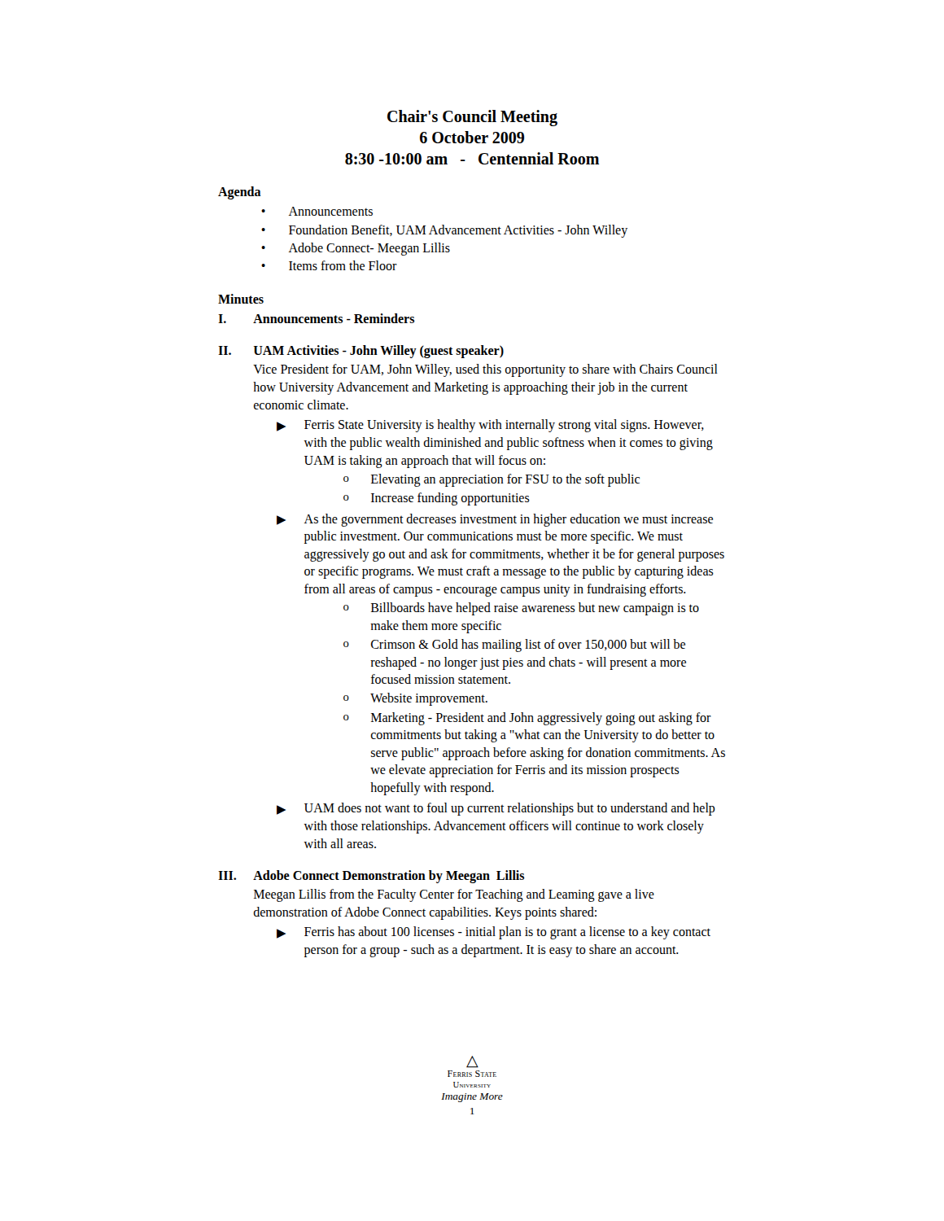Chair's Council Meeting 6 October 2009 8:30 -10:00 am - Centennial Room
Agenda
Announcements
Foundation Benefit, UAM Advancement Activities - John Willey
Adobe Connect- Meegan Lillis
Items from the Floor
Minutes
I. Announcements - Reminders
II. UAM Activities - John Willey (guest speaker)
Vice President for UAM, John Willey, used this opportunity to share with Chairs Council how University Advancement and Marketing is approaching their job in the current economic climate.
Ferris State University is healthy with internally strong vital signs. However, with the public wealth diminished and public softness when it comes to giving UAM is taking an approach that will focus on:
Elevating an appreciation for FSU to the soft public
Increase funding opportunities
As the government decreases investment in higher education we must increase public investment. Our communications must be more specific. We must aggressively go out and ask for commitments, whether it be for general purposes or specific programs. We must craft a message to the public by capturing ideas from all areas of campus - encourage campus unity in fundraising efforts.
Billboards have helped raise awareness but new campaign is to make them more specific
Crimson & Gold has mailing list of over 150,000 but will be reshaped - no longer just pies and chats - will present a more focused mission statement.
Website improvement.
Marketing - President and John aggressively going out asking for commitments but taking a "what can the University to do better to serve public" approach before asking for donation commitments. As we elevate appreciation for Ferris and its mission prospects hopefully with respond.
UAM does not want to foul up current relationships but to understand and help with those relationships. Advancement officers will continue to work closely with all areas.
III. Adobe Connect Demonstration by Meegan Lillis
Meegan Lillis from the Faculty Center for Teaching and Leaming gave a live demonstration of Adobe Connect capabilities. Keys points shared:
Ferris has about 100 licenses - initial plan is to grant a license to a key contact person for a group - such as a department. It is easy to share an account.
△
Ferris State
University
Imagine More
1